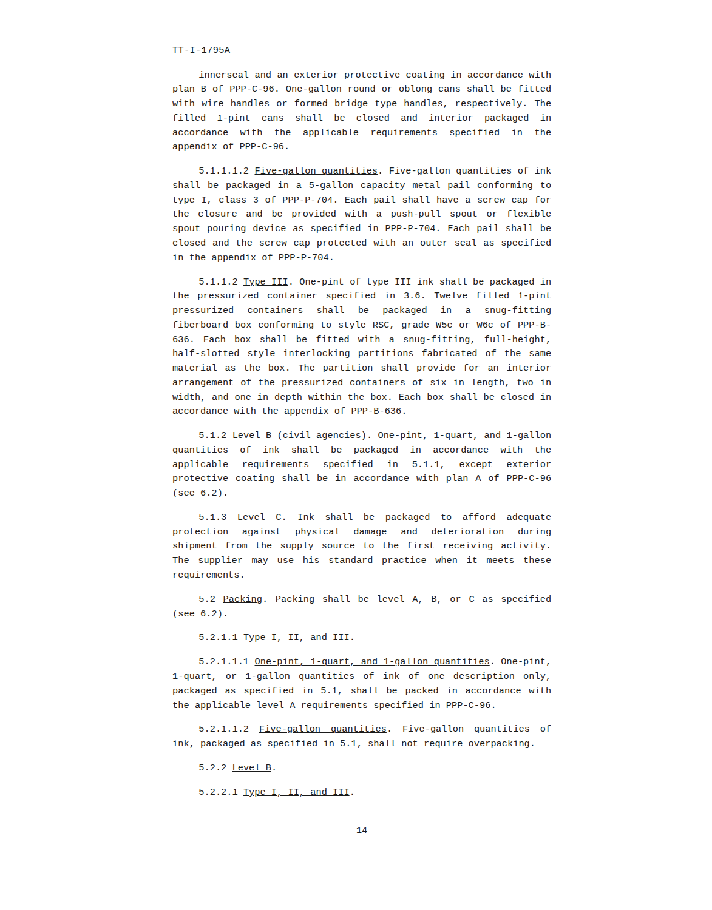TT-I-1795A
innerseal and an exterior protective coating in accordance with plan B of PPP-C-96. One-gallon round or oblong cans shall be fitted with wire handles or formed bridge type handles, respectively. The filled 1-pint cans shall be closed and interior packaged in accordance with the applicable requirements specified in the appendix of PPP-C-96.
5.1.1.1.2 Five-gallon quantities. Five-gallon quantities of ink shall be packaged in a 5-gallon capacity metal pail conforming to type I, class 3 of PPP-P-704. Each pail shall have a screw cap for the closure and be provided with a push-pull spout or flexible spout pouring device as specified in PPP-P-704. Each pail shall be closed and the screw cap protected with an outer seal as specified in the appendix of PPP-P-704.
5.1.1.2 Type III. One-pint of type III ink shall be packaged in the pressurized container specified in 3.6. Twelve filled 1-pint pressurized containers shall be packaged in a snug-fitting fiberboard box conforming to style RSC, grade W5c or W6c of PPP-B-636. Each box shall be fitted with a snug-fitting, full-height, half-slotted style interlocking partitions fabricated of the same material as the box. The partition shall provide for an interior arrangement of the pressurized containers of six in length, two in width, and one in depth within the box. Each box shall be closed in accordance with the appendix of PPP-B-636.
5.1.2 Level B (civil agencies). One-pint, 1-quart, and 1-gallon quantities of ink shall be packaged in accordance with the applicable requirements specified in 5.1.1, except exterior protective coating shall be in accordance with plan A of PPP-C-96 (see 6.2).
5.1.3 Level C. Ink shall be packaged to afford adequate protection against physical damage and deterioration during shipment from the supply source to the first receiving activity. The supplier may use his standard practice when it meets these requirements.
5.2 Packing. Packing shall be level A, B, or C as specified (see 6.2).
5.2.1.1 Type I, II, and III.
5.2.1.1.1 One-pint, 1-quart, and 1-gallon quantities. One-pint, 1-quart, or 1-gallon quantities of ink of one description only, packaged as specified in 5.1, shall be packed in accordance with the applicable level A requirements specified in PPP-C-96.
5.2.1.1.2 Five-gallon quantities. Five-gallon quantities of ink, packaged as specified in 5.1, shall not require overpacking.
5.2.2 Level B.
5.2.2.1 Type I, II, and III.
14